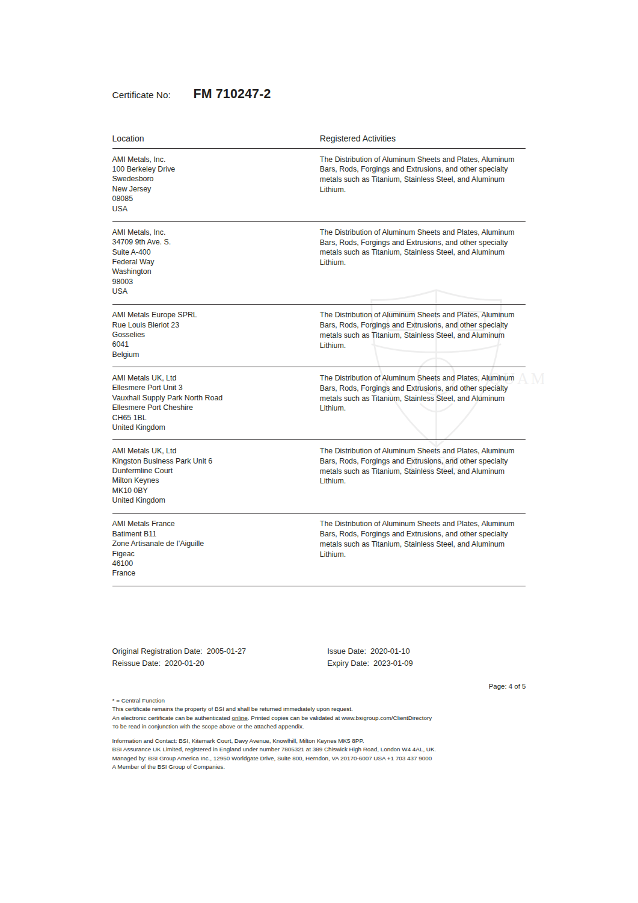ESSE QUAM
Certificate No: FM 710247-2
| Location | Registered Activities |
| --- | --- |
| AMI Metals, Inc. 100 Berkeley Drive Swedesboro New Jersey 08085 USA | The Distribution of Aluminum Sheets and Plates, Aluminum Bars, Rods, Forgings and Extrusions, and other specialty metals such as Titanium, Stainless Steel, and Aluminum Lithium. |
| AMI Metals, Inc. 34709 9th Ave. S. Suite A-400 Federal Way Washington 98003 USA | The Distribution of Aluminum Sheets and Plates, Aluminum Bars, Rods, Forgings and Extrusions, and other specialty metals such as Titanium, Stainless Steel, and Aluminum Lithium. |
| AMI Metals Europe SPRL Rue Louis Bleriot 23 Gosselies 6041 Belgium | The Distribution of Aluminum Sheets and Plates, Aluminum Bars, Rods, Forgings and Extrusions, and other specialty metals such as Titanium, Stainless Steel, and Aluminum Lithium. |
| AMI Metals UK, Ltd Ellesmere Port Unit 3 Vauxhall Supply Park North Road Ellesmere Port Cheshire CH65 1BL United Kingdom | The Distribution of Aluminum Sheets and Plates, Aluminum Bars, Rods, Forgings and Extrusions, and other specialty metals such as Titanium, Stainless Steel, and Aluminum Lithium. |
| AMI Metals UK, Ltd Kingston Business Park Unit 6 Dunfermline Court Milton Keynes MK10 0BY United Kingdom | The Distribution of Aluminum Sheets and Plates, Aluminum Bars, Rods, Forgings and Extrusions, and other specialty metals such as Titanium, Stainless Steel, and Aluminum Lithium. |
| AMI Metals France Batiment B11 Zone Artisanale de I'Aiguille Figeac 46100 France | The Distribution of Aluminum Sheets and Plates, Aluminum Bars, Rods, Forgings and Extrusions, and other specialty metals such as Titanium, Stainless Steel, and Aluminum Lithium. |
| Original Registration Date: 2005-01-27 | Issue Date: 2020-01-10 |
| Reissue Date: 2020-01-20 | Expiry Date: 2023-01-09 |
Page: 4 of 5
* = Central Function
This certificate remains the property of BSI and shall be returned immediately upon request.
An electronic certificate can be authenticated online. Printed copies can be validated at www.bsigroup.com/ClientDirectory
To be read in conjunction with the scope above or the attached appendix.
Information and Contact: BSI, Kitemark Court, Davy Avenue, Knowlhill, Milton Keynes MK5 8PP.
BSI Assurance UK Limited, registered in England under number 7805321 at 389 Chiswick High Road, London W4 4AL, UK.
Managed by: BSI Group America Inc., 12950 Worldgate Drive, Suite 800, Herndon, VA 20170-6007 USA +1 703 437 9000
A Member of the BSI Group of Companies.